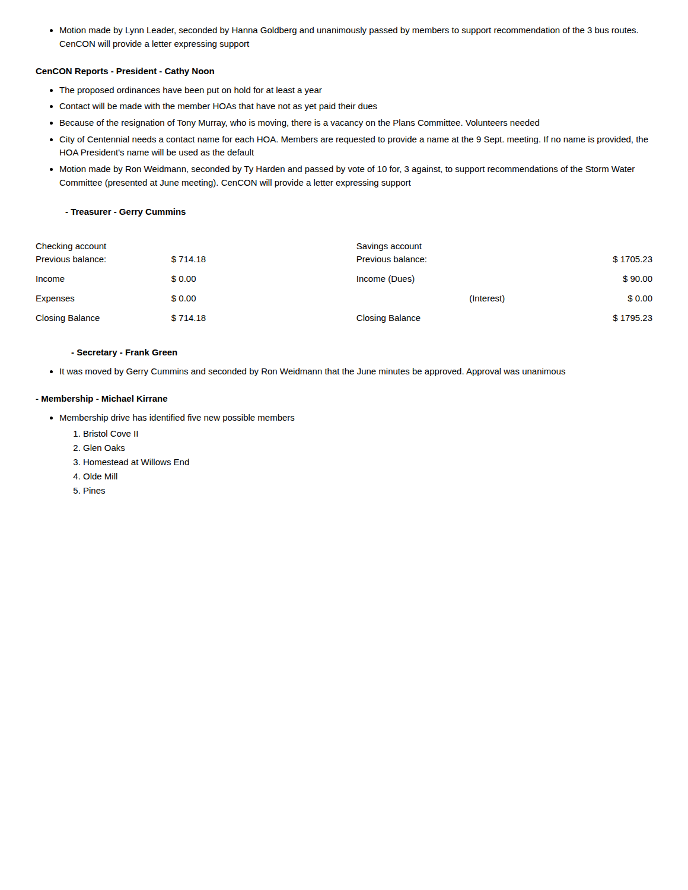Motion made by Lynn Leader, seconded by Hanna Goldberg and unanimously passed by members to support recommendation of the 3 bus routes. CenCON will provide a letter expressing support
CenCON Reports - President - Cathy Noon
The proposed ordinances have been put on hold for at least a year
Contact will be made with the member HOAs that have not as yet paid their dues
Because of the resignation of Tony Murray, who is moving, there is a vacancy on the Plans Committee. Volunteers needed
City of Centennial needs a contact name for each HOA. Members are requested to provide a name at the 9 Sept. meeting. If no name is provided, the HOA President's name will be used as the default
Motion made by Ron Weidmann, seconded by Ty Harden and passed by vote of 10 for, 3 against, to support recommendations of the Storm Water Committee (presented at June meeting). CenCON will provide a letter expressing support
- Treasurer - Gerry Cummins
| Checking account Previous balance: | $ 714.18 | | Savings account Previous balance: | $ 1705.23 |
| Income | $ 0.00 | | Income (Dues) | $ 90.00 |
| Expenses | $ 0.00 | | (Interest) | $ 0.00 |
| Closing Balance | $ 714.18 | | Closing Balance | $ 1795.23 |
- Secretary - Frank Green
It was moved by Gerry Cummins and seconded by Ron Weidmann that the June minutes be approved. Approval was unanimous
- Membership - Michael Kirrane
Membership drive has identified five new possible members
Bristol Cove II
Glen Oaks
Homestead at Willows End
Olde Mill
Pines